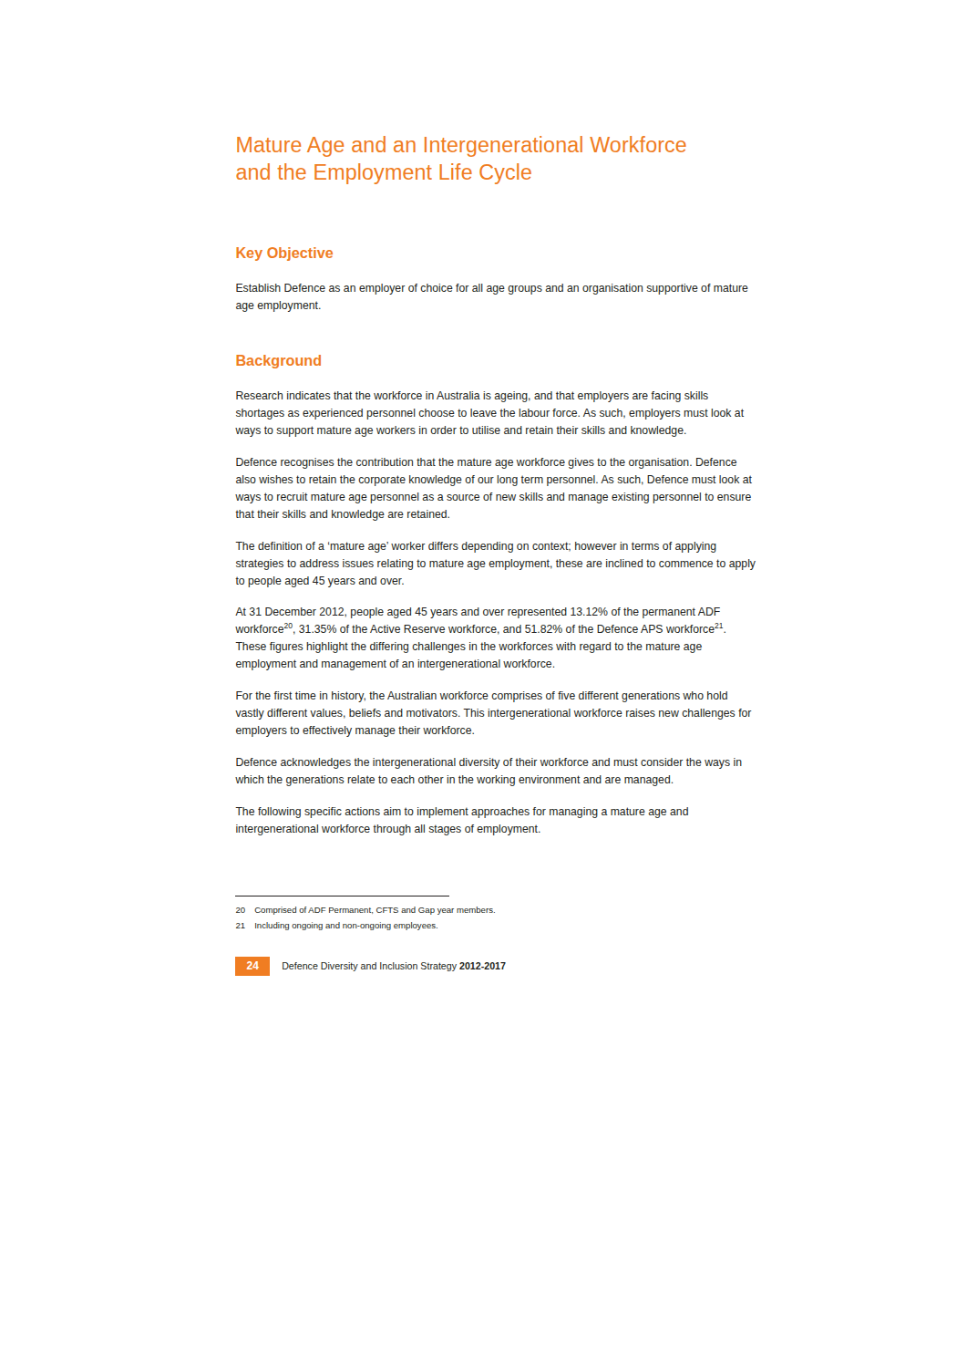Mature Age and an Intergenerational Workforce
and the Employment Life Cycle
Key Objective
Establish Defence as an employer of choice for all age groups and an organisation supportive of mature age employment.
Background
Research indicates that the workforce in Australia is ageing, and that employers are facing skills shortages as experienced personnel choose to leave the labour force. As such, employers must look at ways to support mature age workers in order to utilise and retain their skills and knowledge.
Defence recognises the contribution that the mature age workforce gives to the organisation. Defence also wishes to retain the corporate knowledge of our long term personnel. As such, Defence must look at ways to recruit mature age personnel as a source of new skills and manage existing personnel to ensure that their skills and knowledge are retained.
The definition of a ‘mature age’ worker differs depending on context; however in terms of applying strategies to address issues relating to mature age employment, these are inclined to commence to apply to people aged 45 years and over.
At 31 December 2012, people aged 45 years and over represented 13.12% of the permanent ADF workforce20, 31.35% of the Active Reserve workforce, and 51.82% of the Defence APS workforce21. These figures highlight the differing challenges in the workforces with regard to the mature age employment and management of an intergenerational workforce.
For the first time in history, the Australian workforce comprises of five different generations who hold vastly different values, beliefs and motivators. This intergenerational workforce raises new challenges for employers to effectively manage their workforce.
Defence acknowledges the intergenerational diversity of their workforce and must consider the ways in which the generations relate to each other in the working environment and are managed.
The following specific actions aim to implement approaches for managing a mature age and intergenerational workforce through all stages of employment.
20 Comprised of ADF Permanent, CFTS and Gap year members.
21 Including ongoing and non-ongoing employees.
24 Defence Diversity and Inclusion Strategy 2012-2017